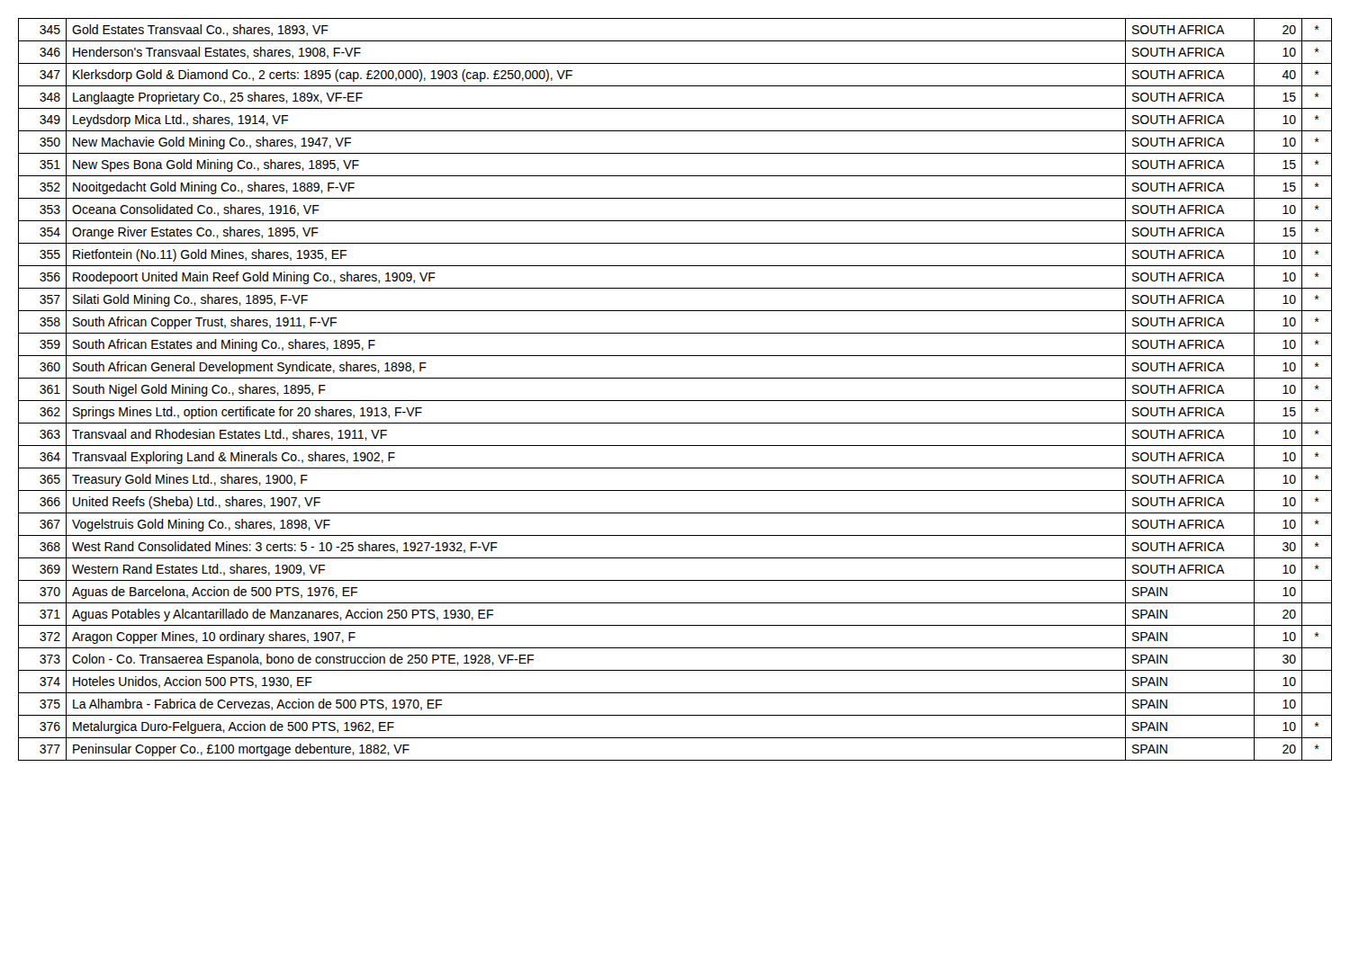| 345 | Gold Estates Transvaal Co., shares, 1893, VF | SOUTH AFRICA | 20 | * |
| 346 | Henderson's Transvaal Estates, shares, 1908, F-VF | SOUTH AFRICA | 10 | * |
| 347 | Klerksdorp Gold & Diamond Co., 2 certs: 1895 (cap. £200,000), 1903 (cap. £250,000), VF | SOUTH AFRICA | 40 | * |
| 348 | Langlaagte Proprietary Co., 25 shares, 189x, VF-EF | SOUTH AFRICA | 15 | * |
| 349 | Leydsdorp Mica Ltd., shares, 1914, VF | SOUTH AFRICA | 10 | * |
| 350 | New Machavie Gold Mining Co., shares, 1947, VF | SOUTH AFRICA | 10 | * |
| 351 | New Spes Bona Gold Mining Co., shares, 1895, VF | SOUTH AFRICA | 15 | * |
| 352 | Nooitgedacht Gold Mining Co., shares, 1889, F-VF | SOUTH AFRICA | 15 | * |
| 353 | Oceana Consolidated Co., shares, 1916, VF | SOUTH AFRICA | 10 | * |
| 354 | Orange River Estates Co., shares, 1895, VF | SOUTH AFRICA | 15 | * |
| 355 | Rietfontein (No.11) Gold Mines, shares, 1935, EF | SOUTH AFRICA | 10 | * |
| 356 | Roodepoort United Main Reef Gold Mining Co., shares, 1909, VF | SOUTH AFRICA | 10 | * |
| 357 | Silati Gold Mining Co., shares, 1895, F-VF | SOUTH AFRICA | 10 | * |
| 358 | South African Copper Trust, shares, 1911, F-VF | SOUTH AFRICA | 10 | * |
| 359 | South African Estates and Mining Co., shares, 1895, F | SOUTH AFRICA | 10 | * |
| 360 | South African General Development Syndicate, shares, 1898, F | SOUTH AFRICA | 10 | * |
| 361 | South Nigel Gold Mining Co., shares, 1895, F | SOUTH AFRICA | 10 | * |
| 362 | Springs Mines Ltd., option certificate for 20 shares, 1913, F-VF | SOUTH AFRICA | 15 | * |
| 363 | Transvaal and Rhodesian Estates Ltd., shares, 1911, VF | SOUTH AFRICA | 10 | * |
| 364 | Transvaal Exploring Land & Minerals Co., shares, 1902, F | SOUTH AFRICA | 10 | * |
| 365 | Treasury Gold Mines Ltd., shares, 1900, F | SOUTH AFRICA | 10 | * |
| 366 | United Reefs (Sheba) Ltd., shares, 1907, VF | SOUTH AFRICA | 10 | * |
| 367 | Vogelstruis Gold Mining Co., shares, 1898, VF | SOUTH AFRICA | 10 | * |
| 368 | West Rand Consolidated Mines: 3 certs: 5 - 10 -25 shares, 1927-1932, F-VF | SOUTH AFRICA | 30 | * |
| 369 | Western Rand Estates Ltd., shares, 1909, VF | SOUTH AFRICA | 10 | * |
| 370 | Aguas de Barcelona, Accion de 500 PTS, 1976, EF | SPAIN | 10 | |
| 371 | Aguas Potables y Alcantarillado de Manzanares, Accion 250 PTS, 1930, EF | SPAIN | 20 | |
| 372 | Aragon Copper Mines, 10 ordinary shares, 1907, F | SPAIN | 10 | * |
| 373 | Colon - Co. Transaerea Espanola, bono de construccion de 250 PTE, 1928, VF-EF | SPAIN | 30 | |
| 374 | Hoteles Unidos, Accion 500 PTS, 1930, EF | SPAIN | 10 | |
| 375 | La Alhambra - Fabrica de Cervezas, Accion de 500 PTS, 1970, EF | SPAIN | 10 | |
| 376 | Metalurgica Duro-Felguera, Accion de 500 PTS, 1962, EF | SPAIN | 10 | * |
| 377 | Peninsular Copper Co., £100 mortgage debenture, 1882, VF | SPAIN | 20 | * |